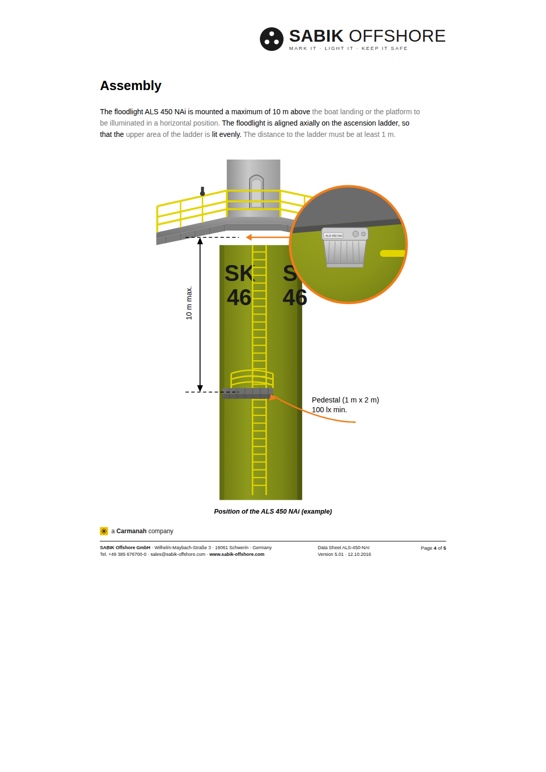SABIK OFFSHORE
MARK IT · LIGHT IT · KEEP IT SAFE
Assembly
The floodlight ALS 450 NAi is mounted a maximum of 10 m above the boat landing or the platform to be illuminated in a horizontal position. The floodlight is aligned axially on the ascension ladder, so that the upper area of the ladder is lit evenly. The distance to the ladder must be at least 1 m.
SK 46 S 46 10 m max. ALS 450 NAi Pedestal (1 m x 2 m) 100 lx min.
Position of the ALS 450 NAi (example)
a Carmanah company
SABIK Offshore GmbH · Wilhelm-Maybach-Straße 3 · 19061 Schwerin · Germany
Tel. +49 385 676700-0 · sales@sabik-offshore.com · www.sabik-offshore.com
Data Sheet ALS-450-NAI
Version 5.01 · 12.10.2016
Page 4 of 5